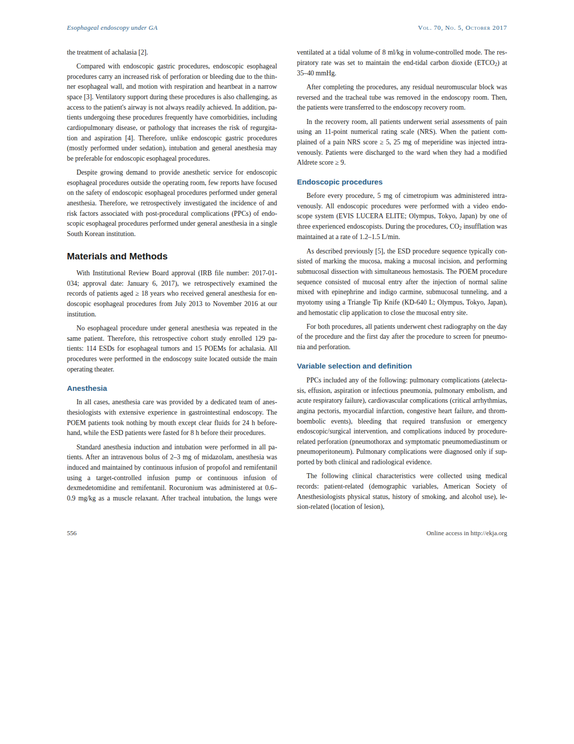Esophageal endoscopy under GA Vol. 70, No. 5, October 2017
the treatment of achalasia [2].
Compared with endoscopic gastric procedures, endoscopic esophageal procedures carry an increased risk of perforation or bleeding due to the thinner esophageal wall, and motion with respiration and heartbeat in a narrow space [3]. Ventilatory support during these procedures is also challenging, as access to the patient's airway is not always readily achieved. In addition, patients undergoing these procedures frequently have comorbidities, including cardiopulmonary disease, or pathology that increases the risk of regurgitation and aspiration [4]. Therefore, unlike endoscopic gastric procedures (mostly performed under sedation), intubation and general anesthesia may be preferable for endoscopic esophageal procedures.
Despite growing demand to provide anesthetic service for endoscopic esophageal procedures outside the operating room, few reports have focused on the safety of endoscopic esophageal procedures performed under general anesthesia. Therefore, we retrospectively investigated the incidence of and risk factors associated with post-procedural complications (PPCs) of endoscopic esophageal procedures performed under general anesthesia in a single South Korean institution.
Materials and Methods
With Institutional Review Board approval (IRB file number: 2017-01-034; approval date: January 6, 2017), we retrospectively examined the records of patients aged ≥ 18 years who received general anesthesia for endoscopic esophageal procedures from July 2013 to November 2016 at our institution.
No esophageal procedure under general anesthesia was repeated in the same patient. Therefore, this retrospective cohort study enrolled 129 patients: 114 ESDs for esophageal tumors and 15 POEMs for achalasia. All procedures were performed in the endoscopy suite located outside the main operating theater.
Anesthesia
In all cases, anesthesia care was provided by a dedicated team of anesthesiologists with extensive experience in gastrointestinal endoscopy. The POEM patients took nothing by mouth except clear fluids for 24 h beforehand, while the ESD patients were fasted for 8 h before their procedures.
Standard anesthesia induction and intubation were performed in all patients. After an intravenous bolus of 2–3 mg of midazolam, anesthesia was induced and maintained by continuous infusion of propofol and remifentanil using a target-controlled infusion pump or continuous infusion of dexmedetomidine and remifentanil. Rocuronium was administered at 0.6–0.9 mg/kg as a muscle relaxant. After tracheal intubation, the lungs were ventilated at a tidal volume of 8 ml/kg in volume-controlled mode. The respiratory rate was set to maintain the end-tidal carbon dioxide (ETCO2) at 35–40 mmHg.
After completing the procedures, any residual neuromuscular block was reversed and the tracheal tube was removed in the endoscopy room. Then, the patients were transferred to the endoscopy recovery room.
In the recovery room, all patients underwent serial assessments of pain using an 11-point numerical rating scale (NRS). When the patient complained of a pain NRS score ≥ 5, 25 mg of meperidine was injected intravenously. Patients were discharged to the ward when they had a modified Aldrete score ≥ 9.
Endoscopic procedures
Before every procedure, 5 mg of cimetropium was administered intravenously. All endoscopic procedures were performed with a video endoscope system (EVIS LUCERA ELITE; Olympus, Tokyo, Japan) by one of three experienced endoscopists. During the procedures, CO2 insufflation was maintained at a rate of 1.2–1.5 L/min.
As described previously [5], the ESD procedure sequence typically consisted of marking the mucosa, making a mucosal incision, and performing submucosal dissection with simultaneous hemostasis. The POEM procedure sequence consisted of mucosal entry after the injection of normal saline mixed with epinephrine and indigo carmine, submucosal tunneling, and a myotomy using a Triangle Tip Knife (KD-640 L; Olympus, Tokyo, Japan), and hemostatic clip application to close the mucosal entry site.
For both procedures, all patients underwent chest radiography on the day of the procedure and the first day after the procedure to screen for pneumonia and perforation.
Variable selection and definition
PPCs included any of the following: pulmonary complications (atelectasis, effusion, aspiration or infectious pneumonia, pulmonary embolism, and acute respiratory failure), cardiovascular complications (critical arrhythmias, angina pectoris, myocardial infarction, congestive heart failure, and thromboembolic events), bleeding that required transfusion or emergency endoscopic/surgical intervention, and complications induced by procedure-related perforation (pneumothorax and symptomatic pneumomediastinum or pneumoperitoneum). Pulmonary complications were diagnosed only if supported by both clinical and radiological evidence.
The following clinical characteristics were collected using medical records: patient-related (demographic variables, American Society of Anesthesiologists physical status, history of smoking, and alcohol use), lesion-related (location of lesion),
556 Online access in http://ekja.org